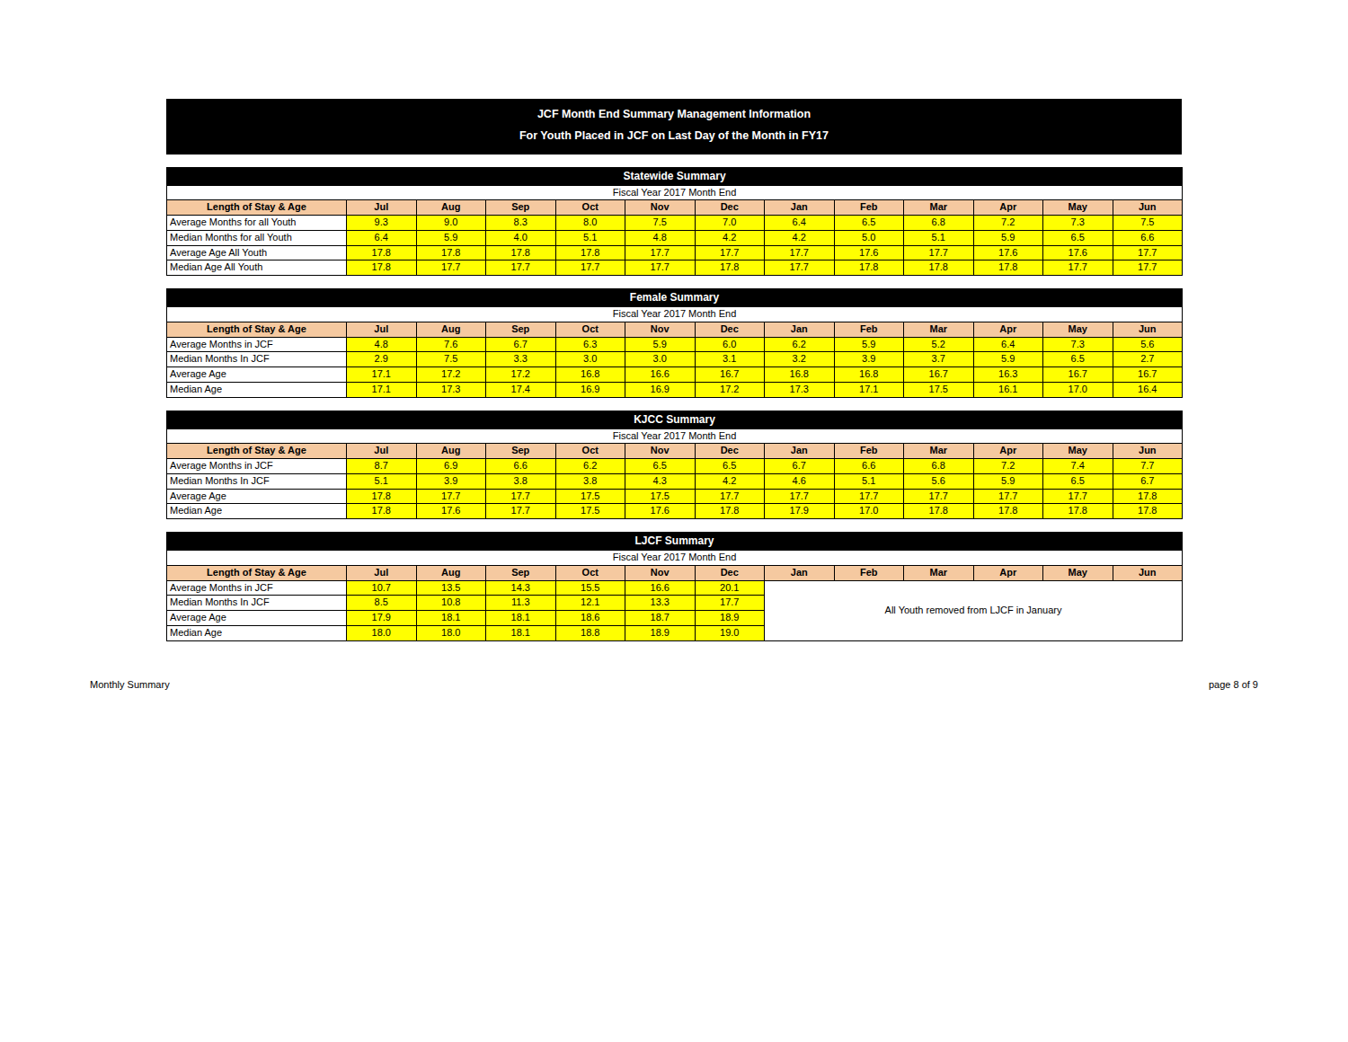JCF Month End Summary Management Information
For Youth Placed in JCF on Last Day of the Month in FY17
| Statewide Summary |
| Fiscal Year 2017 Month End |
| Length of Stay & Age | Jul | Aug | Sep | Oct | Nov | Dec | Jan | Feb | Mar | Apr | May | Jun |
| Average Months for all Youth | 9.3 | 9.0 | 8.3 | 8.0 | 7.5 | 7.0 | 6.4 | 6.5 | 6.8 | 7.2 | 7.3 | 7.5 |
| Median Months for all Youth | 6.4 | 5.9 | 4.0 | 5.1 | 4.8 | 4.2 | 4.2 | 5.0 | 5.1 | 5.9 | 6.5 | 6.6 |
| Average Age All Youth | 17.8 | 17.8 | 17.8 | 17.8 | 17.7 | 17.7 | 17.7 | 17.6 | 17.7 | 17.6 | 17.6 | 17.7 |
| Median Age All Youth | 17.8 | 17.7 | 17.7 | 17.7 | 17.7 | 17.8 | 17.7 | 17.8 | 17.8 | 17.8 | 17.7 | 17.7 |
| Female Summary |
| Fiscal Year 2017 Month End |
| Length of Stay & Age | Jul | Aug | Sep | Oct | Nov | Dec | Jan | Feb | Mar | Apr | May | Jun |
| Average Months in JCF | 4.8 | 7.6 | 6.7 | 6.3 | 5.9 | 6.0 | 6.2 | 5.9 | 5.2 | 6.4 | 7.3 | 5.6 |
| Median Months In JCF | 2.9 | 7.5 | 3.3 | 3.0 | 3.0 | 3.1 | 3.2 | 3.9 | 3.7 | 5.9 | 6.5 | 2.7 |
| Average Age | 17.1 | 17.2 | 17.2 | 16.8 | 16.6 | 16.7 | 16.8 | 16.8 | 16.7 | 16.3 | 16.7 | 16.7 |
| Median Age | 17.1 | 17.3 | 17.4 | 16.9 | 16.9 | 17.2 | 17.3 | 17.1 | 17.5 | 16.1 | 17.0 | 16.4 |
| KJCC Summary |
| Fiscal Year 2017 Month End |
| Length of Stay & Age | Jul | Aug | Sep | Oct | Nov | Dec | Jan | Feb | Mar | Apr | May | Jun |
| Average Months in JCF | 8.7 | 6.9 | 6.6 | 6.2 | 6.5 | 6.5 | 6.7 | 6.6 | 6.8 | 7.2 | 7.4 | 7.7 |
| Median Months In JCF | 5.1 | 3.9 | 3.8 | 3.8 | 4.3 | 4.2 | 4.6 | 5.1 | 5.6 | 5.9 | 6.5 | 6.7 |
| Average Age | 17.8 | 17.7 | 17.7 | 17.5 | 17.5 | 17.7 | 17.7 | 17.7 | 17.7 | 17.7 | 17.7 | 17.8 |
| Median Age | 17.8 | 17.6 | 17.7 | 17.5 | 17.6 | 17.8 | 17.9 | 17.0 | 17.8 | 17.8 | 17.8 | 17.8 |
| LJCF Summary |
| Fiscal Year 2017 Month End |
| Length of Stay & Age | Jul | Aug | Sep | Oct | Nov | Dec | Jan | Feb | Mar | Apr | May | Jun |
| Average Months in JCF | 10.7 | 13.5 | 14.3 | 15.5 | 16.6 | 20.1 | All Youth removed from LJCF in January |
| Median Months In JCF | 8.5 | 10.8 | 11.3 | 12.1 | 13.3 | 17.7 |
| Average Age | 17.9 | 18.1 | 18.1 | 18.6 | 18.7 | 18.9 |
| Median Age | 18.0 | 18.0 | 18.1 | 18.8 | 18.9 | 19.0 |
Monthly Summary page 8 of 9